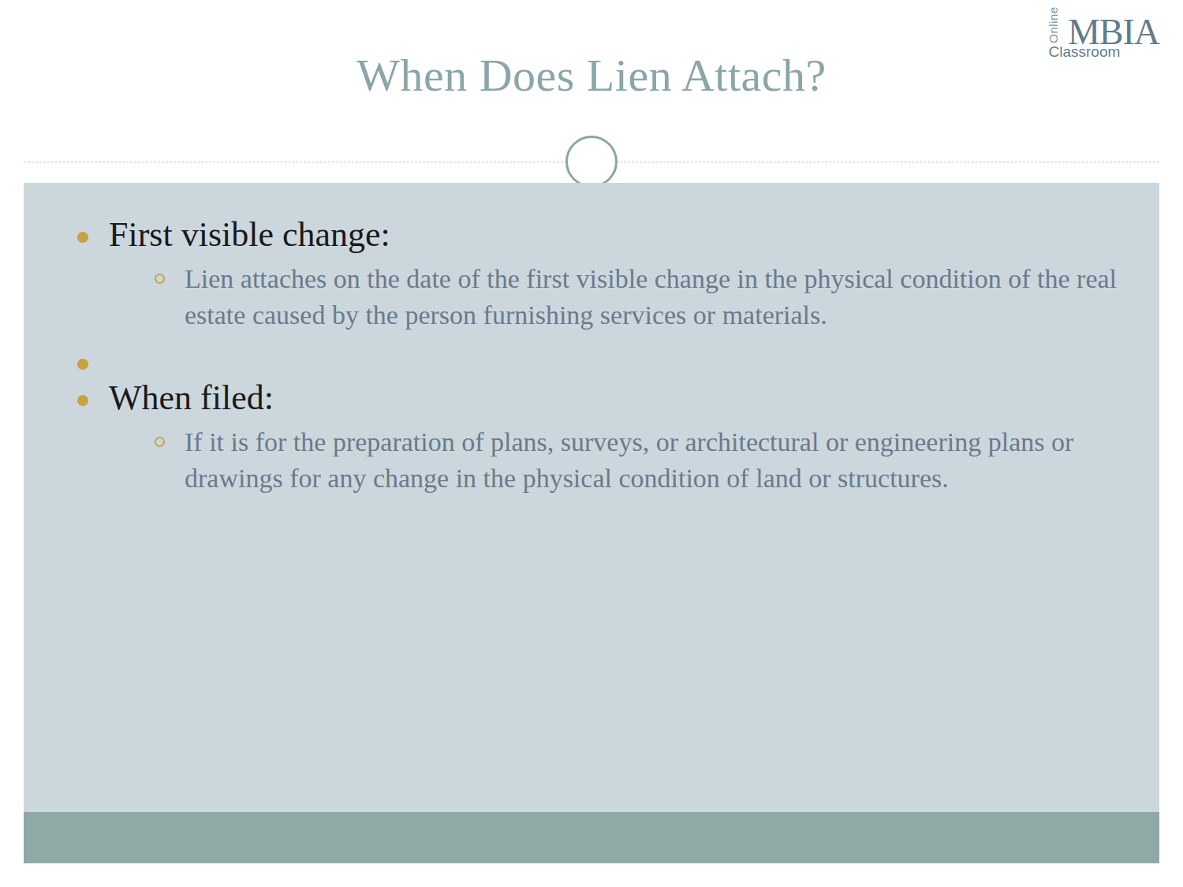Online MBIA Classroom
When Does Lien Attach?
First visible change:
Lien attaches on the date of the first visible change in the physical condition of the real estate caused by the person furnishing services or materials.
When filed:
If it is for the preparation of plans, surveys, or architectural or engineering plans or drawings for any change in the physical condition of land or structures.